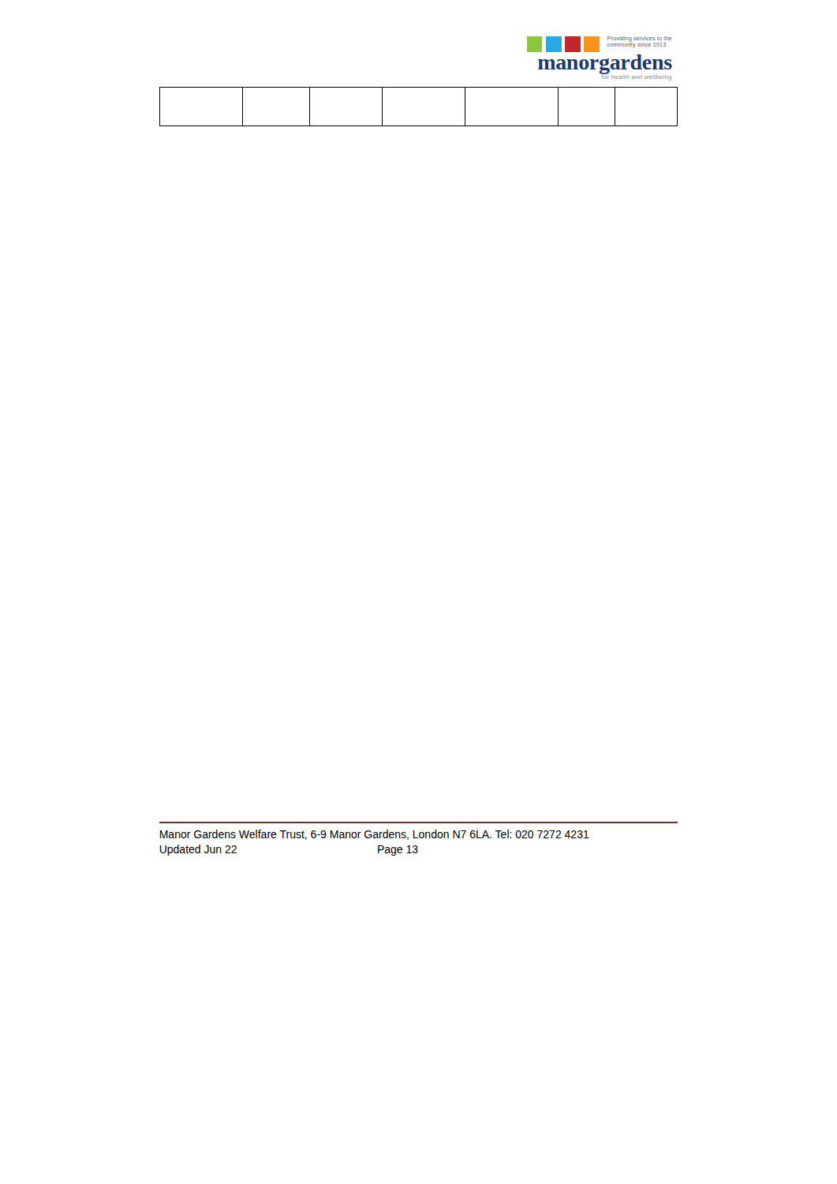Providing services to the
community since 1913
manor gardens
for health and wellbeing
Manor Gardens Welfare Trust, 6-9 Manor Gardens, London N7 6LA. Tel: 020 7272 4231
Updated Jun 22 Page 13